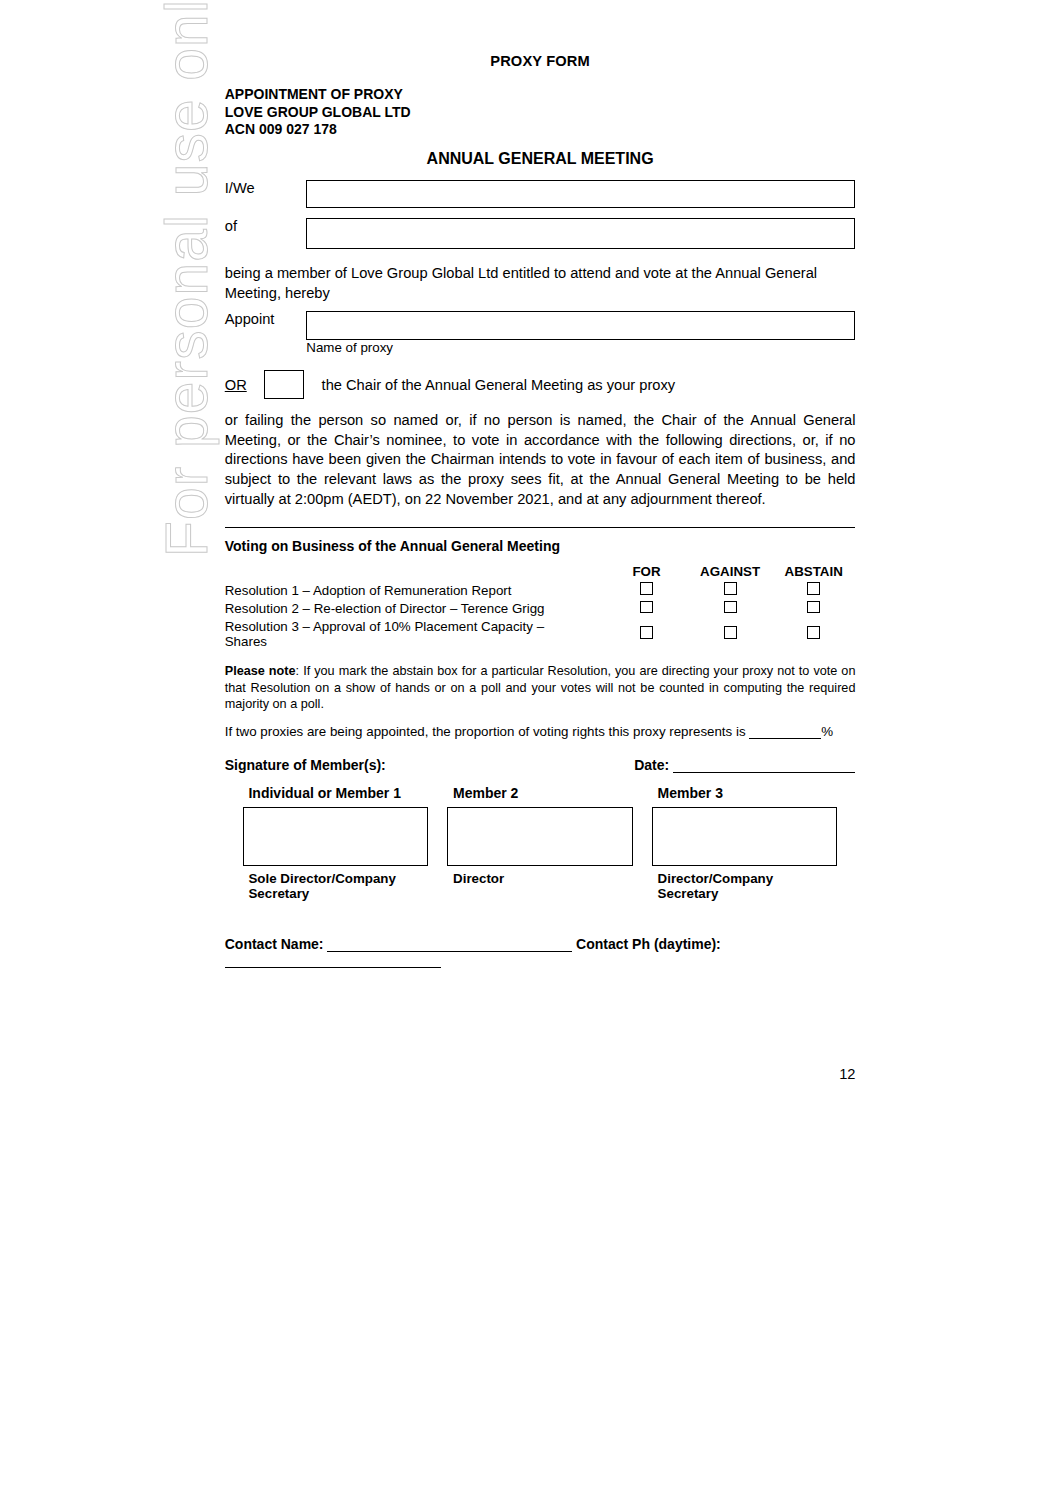For personal use only
PROXY FORM
APPOINTMENT OF PROXY
LOVE GROUP GLOBAL LTD
ACN 009 027 178
ANNUAL GENERAL MEETING
| I/We | |
| of | |
being a member of Love Group Global Ltd entitled to attend and vote at the Annual General Meeting, hereby
| Appoint | |
| | Name of proxy |
OR the Chair of the Annual General Meeting as your proxy
or failing the person so named or, if no person is named, the Chair of the Annual General Meeting, or the Chair’s nominee, to vote in accordance with the following directions, or, if no directions have been given the Chairman intends to vote in favour of each item of business, and subject to the relevant laws as the proxy sees fit, at the Annual General Meeting to be held virtually at 2:00pm (AEDT), on 22 November 2021, and at any adjournment thereof.
Voting on Business of the Annual General Meeting
| | FOR | AGAINST | ABSTAIN |
| --- | --- | --- | --- |
| Resolution 1 – Adoption of Remuneration Report | | | |
| Resolution 2 – Re-election of Director – Terence Grigg | | | |
| Resolution 3 – Approval of 10% Placement Capacity – Shares | | | |
Please note: If you mark the abstain box for a particular Resolution, you are directing your proxy not to vote on that Resolution on a show of hands or on a poll and your votes will not be counted in computing the required majority on a poll.
If two proxies are being appointed, the proportion of voting rights this proxy represents is %
Signature of Member(s): Date:
| Individual or Member 1 Sole Director/Company Secretary | Member 2 Director | Member 3 Director/Company Secretary |
Contact Name: Contact Ph (daytime):
12